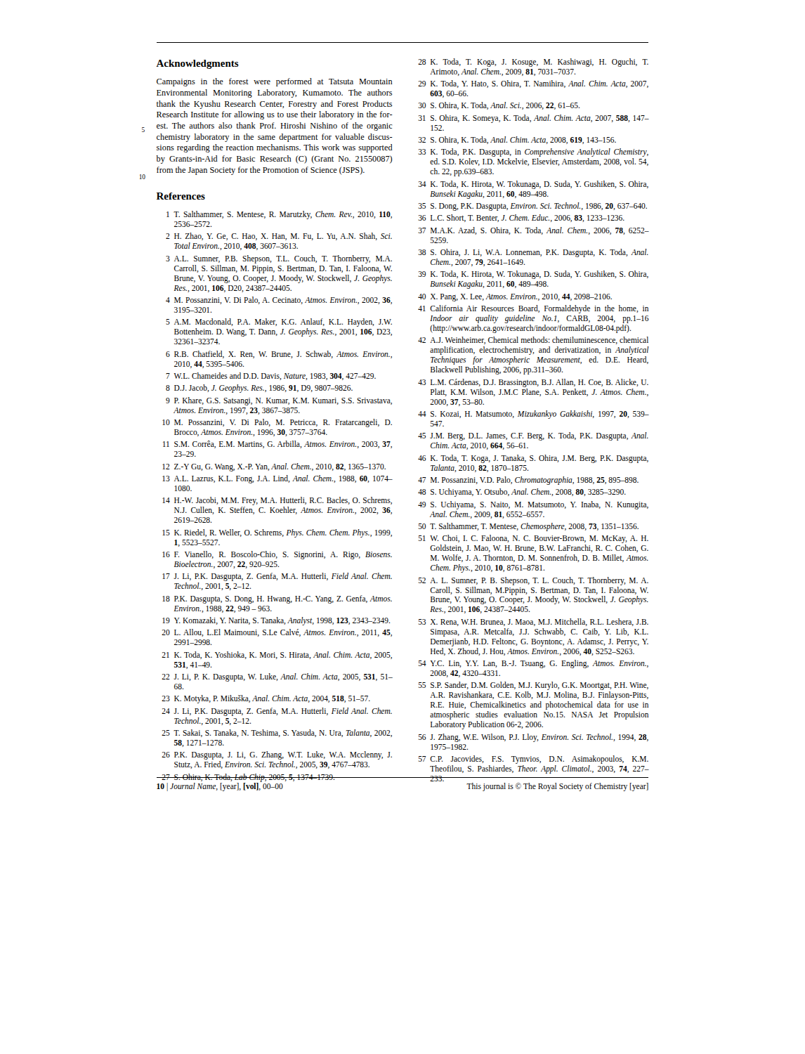5 10
Acknowledgments
Campaigns in the forest were performed at Tatsuta Mountain Environmental Monitoring Laboratory, Kumamoto. The authors thank the Kyushu Research Center, Forestry and Forest Products Research Institute for allowing us to use their laboratory in the forest. The authors also thank Prof. Hiroshi Nishino of the organic chemistry laboratory in the same department for valuable discussions regarding the reaction mechanisms. This work was supported by Grants-in-Aid for Basic Research (C) (Grant No. 21550087) from the Japan Society for the Promotion of Science (JSPS).
References
1 T. Salthammer, S. Mentese, R. Marutzky, Chem. Rev., 2010, 110, 2536–2572.
2 H. Zhao, Y. Ge, C. Hao, X. Han, M. Fu, L. Yu, A.N. Shah, Sci. Total Environ., 2010, 408, 3607–3613.
3 A.L. Sumner, P.B. Shepson, T.L. Couch, T. Thornberry, M.A. Carroll, S. Sillman, M. Pippin, S. Bertman, D. Tan, I. Faloona, W. Brune, V. Young, O. Cooper, J. Moody, W. Stockwell, J. Geophys. Res., 2001, 106, D20, 24387–24405.
4 M. Possanzini, V. Di Palo, A. Cecinato, Atmos. Environ., 2002, 36, 3195–3201.
5 A.M. Macdonald, P.A. Maker, K.G. Anlauf, K.L. Hayden, J.W. Bottenheim. D. Wang, T. Dann, J. Geophys. Res., 2001, 106, D23, 32361–32374.
6 R.B. Chatfield, X. Ren, W. Brune, J. Schwab, Atmos. Environ., 2010, 44, 5395–5406.
7 W.L. Chameides and D.D. Davis, Nature, 1983, 304, 427–429.
8 D.J. Jacob, J. Geophys. Res., 1986, 91, D9, 9807–9826.
9 P. Khare, G.S. Satsangi, N. Kumar, K.M. Kumari, S.S. Srivastava, Atmos. Environ., 1997, 23, 3867–3875.
10 M. Possanzini, V. Di Palo, M. Petricca, R. Fratarcangeli, D. Brocco, Atmos. Environ., 1996, 30, 3757–3764.
11 S.M. Corrêa, E.M. Martins, G. Arbilla, Atmos. Environ., 2003, 37, 23–29.
12 Z.-Y Gu, G. Wang, X.-P. Yan, Anal. Chem., 2010, 82, 1365–1370.
13 A.L. Lazrus, K.L. Fong, J.A. Lind, Anal. Chem., 1988, 60, 1074–1080.
14 H.-W. Jacobi, M.M. Frey, M.A. Hutterli, R.C. Bacles, O. Schrems, N.J. Cullen, K. Steffen, C. Koehler, Atmos. Environ., 2002, 36, 2619–2628.
15 K. Riedel, R. Weller, O. Schrems, Phys. Chem. Chem. Phys., 1999, 1, 5523–5527.
16 F. Vianello, R. Boscolo-Chio, S. Signorini, A. Rigo, Biosens. Bioelectron., 2007, 22, 920–925.
17 J. Li, P.K. Dasgupta, Z. Genfa, M.A. Hutterli, Field Anal. Chem. Technol., 2001, 5, 2–12.
18 P.K. Dasgupta, S. Dong, H. Hwang, H.-C. Yang, Z. Genfa, Atmos. Environ., 1988, 22, 949 – 963.
19 Y. Komazaki, Y. Narita, S. Tanaka, Analyst, 1998, 123, 2343–2349.
20 L. Allou, L.El Maimouni, S.Le Calvé, Atmos. Environ., 2011, 45, 2991–2998.
21 K. Toda, K. Yoshioka, K. Mori, S. Hirata, Anal. Chim. Acta, 2005, 531, 41–49.
22 J. Li, P. K. Dasgupta, W. Luke, Anal. Chim. Acta, 2005, 531, 51–68.
23 K. Motyka, P. Mikuška, Anal. Chim. Acta, 2004, 518, 51–57.
24 J. Li, P.K. Dasgupta, Z. Genfa, M.A. Hutterli, Field Anal. Chem. Technol., 2001, 5, 2–12.
25 T. Sakai, S. Tanaka, N. Teshima, S. Yasuda, N. Ura, Talanta, 2002, 58, 1271–1278.
26 P.K. Dasgupta, J. Li, G. Zhang, W.T. Luke, W.A. Mcclenny, J. Stutz, A. Fried, Environ. Sci. Technol., 2005, 39, 4767–4783.
27 S. Ohira, K. Toda, Lab Chip, 2005, 5, 1374–1739.
28 K. Toda, T. Koga, J. Kosuge, M. Kashiwagi, H. Oguchi, T. Arimoto, Anal. Chem., 2009, 81, 7031–7037.
29 K. Toda, Y. Hato, S. Ohira, T. Namihira, Anal. Chim. Acta, 2007, 603, 60–66.
30 S. Ohira, K. Toda, Anal. Sci., 2006, 22, 61–65.
31 S. Ohira, K. Someya, K. Toda, Anal. Chim. Acta, 2007, 588, 147–152.
32 S. Ohira, K. Toda, Anal. Chim. Acta, 2008, 619, 143–156.
33 K. Toda, P.K. Dasgupta, in Comprehensive Analytical Chemistry, ed. S.D. Kolev, I.D. Mckelvie, Elsevier, Amsterdam, 2008, vol. 54, ch. 22, pp.639–683.
34 K. Toda, K. Hirota, W. Tokunaga, D. Suda, Y. Gushiken, S. Ohira, Bunseki Kagaku, 2011, 60, 489–498.
35 S. Dong, P.K. Dasgupta, Environ. Sci. Technol., 1986, 20, 637–640.
36 L.C. Short, T. Benter, J. Chem. Educ., 2006, 83, 1233–1236.
37 M.A.K. Azad, S. Ohira, K. Toda, Anal. Chem., 2006, 78, 6252–5259.
38 S. Ohira, J. Li, W.A. Lonneman, P.K. Dasgupta, K. Toda, Anal. Chem., 2007, 79, 2641–1649.
39 K. Toda, K. Hirota, W. Tokunaga, D. Suda, Y. Gushiken, S. Ohira, Bunseki Kagaku, 2011, 60, 489–498.
40 X. Pang, X. Lee, Atmos. Environ., 2010, 44, 2098–2106.
41 California Air Resources Board, Formaldehyde in the home, in Indoor air quality guideline No.1, CARB, 2004, pp.1–16 (http://www.arb.ca.gov/research/indoor/formaldGL08-04.pdf).
42 A.J. Weinheimer, Chemical methods: chemiluminescence, chemical amplification, electrochemistry, and derivatization, in Analytical Techniques for Atmospheric Measurement, ed. D.E. Heard, Blackwell Publishing, 2006, pp.311–360.
43 L.M. Cárdenas, D.J. Brassington, B.J. Allan, H. Coe, B. Alicke, U. Platt, K.M. Wilson, J.M.C Plane, S.A. Penkett, J. Atmos. Chem., 2000, 37, 53–80.
44 S. Kozai, H. Matsumoto, Mizukankyo Gakkaishi, 1997, 20, 539–547.
45 J.M. Berg, D.L. James, C.F. Berg, K. Toda, P.K. Dasgupta, Anal. Chim. Acta, 2010, 664, 56–61.
46 K. Toda, T. Koga, J. Tanaka, S. Ohira, J.M. Berg, P.K. Dasgupta, Talanta, 2010, 82, 1870–1875.
47 M. Possanzini, V.D. Palo, Chromatographia, 1988, 25, 895–898.
48 S. Uchiyama, Y. Otsubo, Anal. Chem., 2008, 80, 3285–3290.
49 S. Uchiyama, S. Naito, M. Matsumoto, Y. Inaba, N. Kunugita, Anal. Chem., 2009, 81, 6552–6557.
50 T. Salthammer, T. Mentese, Chemosphere, 2008, 73, 1351–1356.
51 W. Choi, I. C. Faloona, N. C. Bouvier-Brown, M. McKay, A. H. Goldstein, J. Mao, W. H. Brune, B.W. LaFranchi, R. C. Cohen, G. M. Wolfe, J. A. Thornton, D. M. Sonnenfroh, D. B. Millet, Atmos. Chem. Phys., 2010, 10, 8761–8781.
52 A. L. Sumner, P. B. Shepson, T. L. Couch, T. Thornberry, M. A. Caroll, S. Sillman, M.Pippin, S. Bertman, D. Tan, I. Faloona, W. Brune, V. Young, O. Cooper, J. Moody, W. Stockwell, J. Geophys. Res., 2001, 106, 24387–24405.
53 X. Rena, W.H. Brunea, J. Maoa, M.J. Mitchella, R.L. Leshera, J.B. Simpasa, A.R. Metcalfa, J.J. Schwabb, C. Caib, Y. Lib, K.L. Demerjianb, H.D. Feltonc, G. Boyntonc, A. Adamsc, J. Perryc, Y. Hed, X. Zhoud, J. Hou, Atmos. Environ., 2006, 40, S252–S263.
54 Y.C. Lin, Y.Y. Lan, B.-J. Tsuang, G. Engling, Atmos. Environ., 2008, 42, 4320–4331.
55 S.P. Sander, D.M. Golden, M.J. Kurylo, G.K. Moortgat, P.H. Wine, A.R. Ravishankara, C.E. Kolb, M.J. Molina, B.J. Finlayson-Pitts, R.E. Huie, Chemicalkinetics and photochemical data for use in atmospheric studies evaluation No.15. NASA Jet Propulsion Laboratory Publication 06-2, 2006.
56 J. Zhang, W.E. Wilson, P.J. Lloy, Environ. Sci. Technol., 1994, 28, 1975–1982.
57 C.P. Jacovides, F.S. Tymvios, D.N. Asimakopoulos, K.M. Theofilou, S. Pashiardes, Theor. Appl. Climatol., 2003, 74, 227–233.
10 | Journal Name, [year], [vol], 00–00
This journal is © The Royal Society of Chemistry [year]